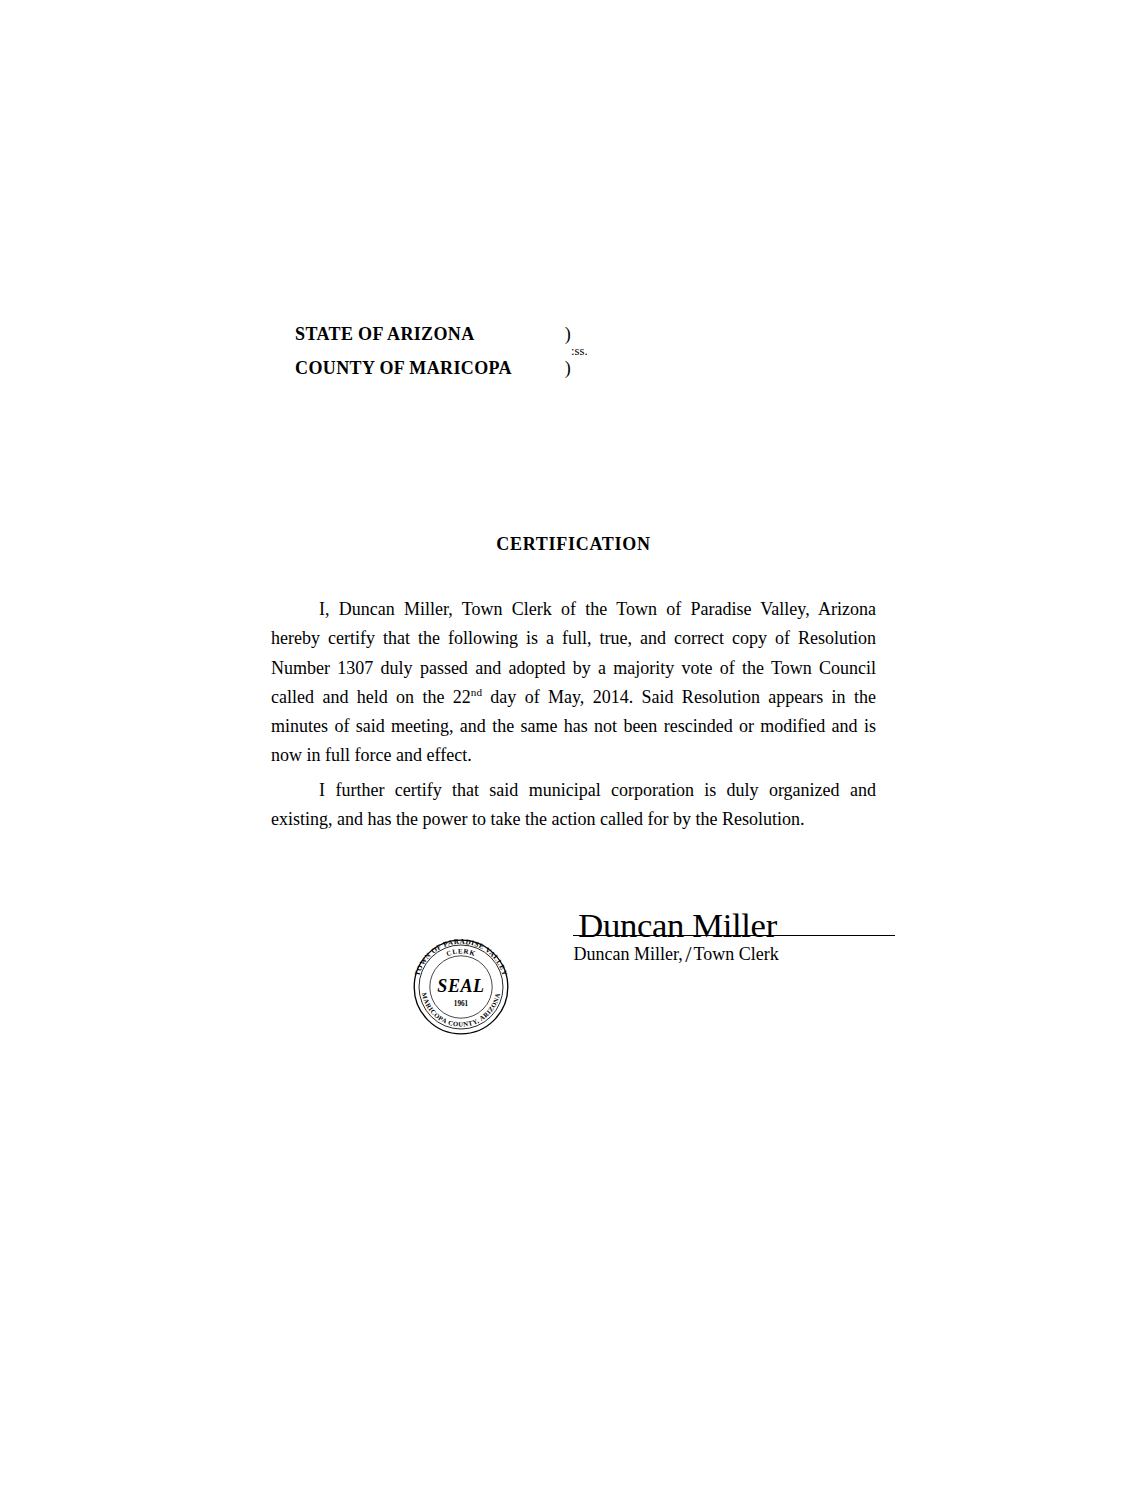| STATE OF ARIZONA | ) | :ss. |
| COUNTY OF MARICOPA | ) |
CERTIFICATION
I, Duncan Miller, Town Clerk of the Town of Paradise Valley, Arizona hereby certify that the following is a full, true, and correct copy of Resolution Number 1307 duly passed and adopted by a majority vote of the Town Council called and held on the 22nd day of May, 2014. Said Resolution appears in the minutes of said meeting, and the same has not been rescinded or modified and is now in full force and effect.
I further certify that said municipal corporation is duly organized and existing, and has the power to take the action called for by the Resolution.
CLERK TOWN OF PARADISE VALLEY MARICOPA COUNTY, ARIZONA SEAL 1961
Duncan Miller
Duncan Miller, /Town Clerk